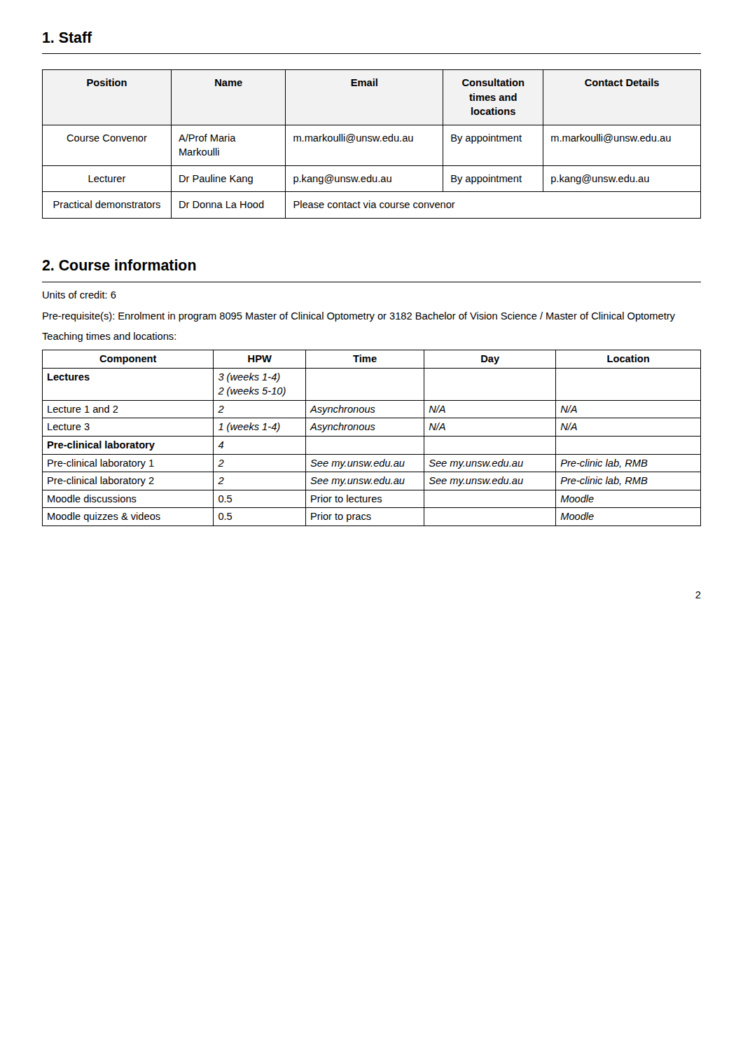1. Staff
| Position | Name | Email | Consultation times and locations | Contact Details |
| --- | --- | --- | --- | --- |
| Course Convenor | A/Prof Maria Markoulli | m.markoulli@unsw.edu.au | By appointment | m.markoulli@unsw.edu.au |
| Lecturer | Dr Pauline Kang | p.kang@unsw.edu.au | By appointment | p.kang@unsw.edu.au |
| Practical demonstrators | Dr Donna La Hood | Please contact via course convenor |
2. Course information
Units of credit: 6
Pre-requisite(s): Enrolment in program 8095 Master of Clinical Optometry or 3182 Bachelor of Vision Science / Master of Clinical Optometry
Teaching times and locations:
| Component | HPW | Time | Day | Location |
| --- | --- | --- | --- | --- |
| Lectures | 3 (weeks 1-4) 2 (weeks 5-10) | | | |
| Lecture 1 and 2 | 2 | Asynchronous | N/A | N/A |
| Lecture 3 | 1 (weeks 1-4) | Asynchronous | N/A | N/A |
| Pre-clinical laboratory | 4 | | | |
| Pre-clinical laboratory 1 | 2 | See my.unsw.edu.au | See my.unsw.edu.au | Pre-clinic lab, RMB |
| Pre-clinical laboratory 2 | 2 | See my.unsw.edu.au | See my.unsw.edu.au | Pre-clinic lab, RMB |
| Moodle discussions | 0.5 | Prior to lectures | | Moodle |
| Moodle quizzes & videos | 0.5 | Prior to pracs | | Moodle |
2